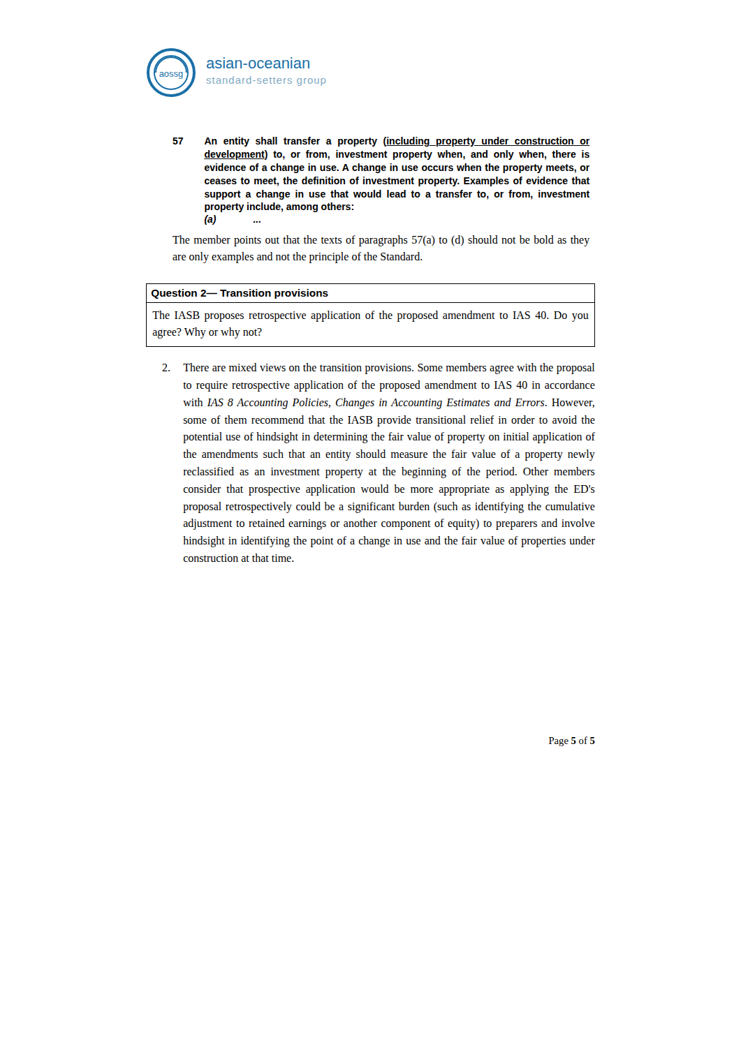aossg asian-oceanian standard-setters group
57 An entity shall transfer a property (including property under construction or development) to, or from, investment property when, and only when, there is evidence of a change in use. A change in use occurs when the property meets, or ceases to meet, the definition of investment property. Examples of evidence that support a change in use that would lead to a transfer to, or from, investment property include, among others:
(a)...
The member points out that the texts of paragraphs 57(a) to (d) should not be bold as they are only examples and not the principle of the Standard.
Question 2— Transition provisions
The IASB proposes retrospective application of the proposed amendment to IAS 40. Do you agree? Why or why not?
There are mixed views on the transition provisions. Some members agree with the proposal to require retrospective application of the proposed amendment to IAS 40 in accordance with IAS 8 Accounting Policies, Changes in Accounting Estimates and Errors. However, some of them recommend that the IASB provide transitional relief in order to avoid the potential use of hindsight in determining the fair value of property on initial application of the amendments such that an entity should measure the fair value of a property newly reclassified as an investment property at the beginning of the period. Other members consider that prospective application would be more appropriate as applying the ED's proposal retrospectively could be a significant burden (such as identifying the cumulative adjustment to retained earnings or another component of equity) to preparers and involve hindsight in identifying the point of a change in use and the fair value of properties under construction at that time.
Page 5 of 5